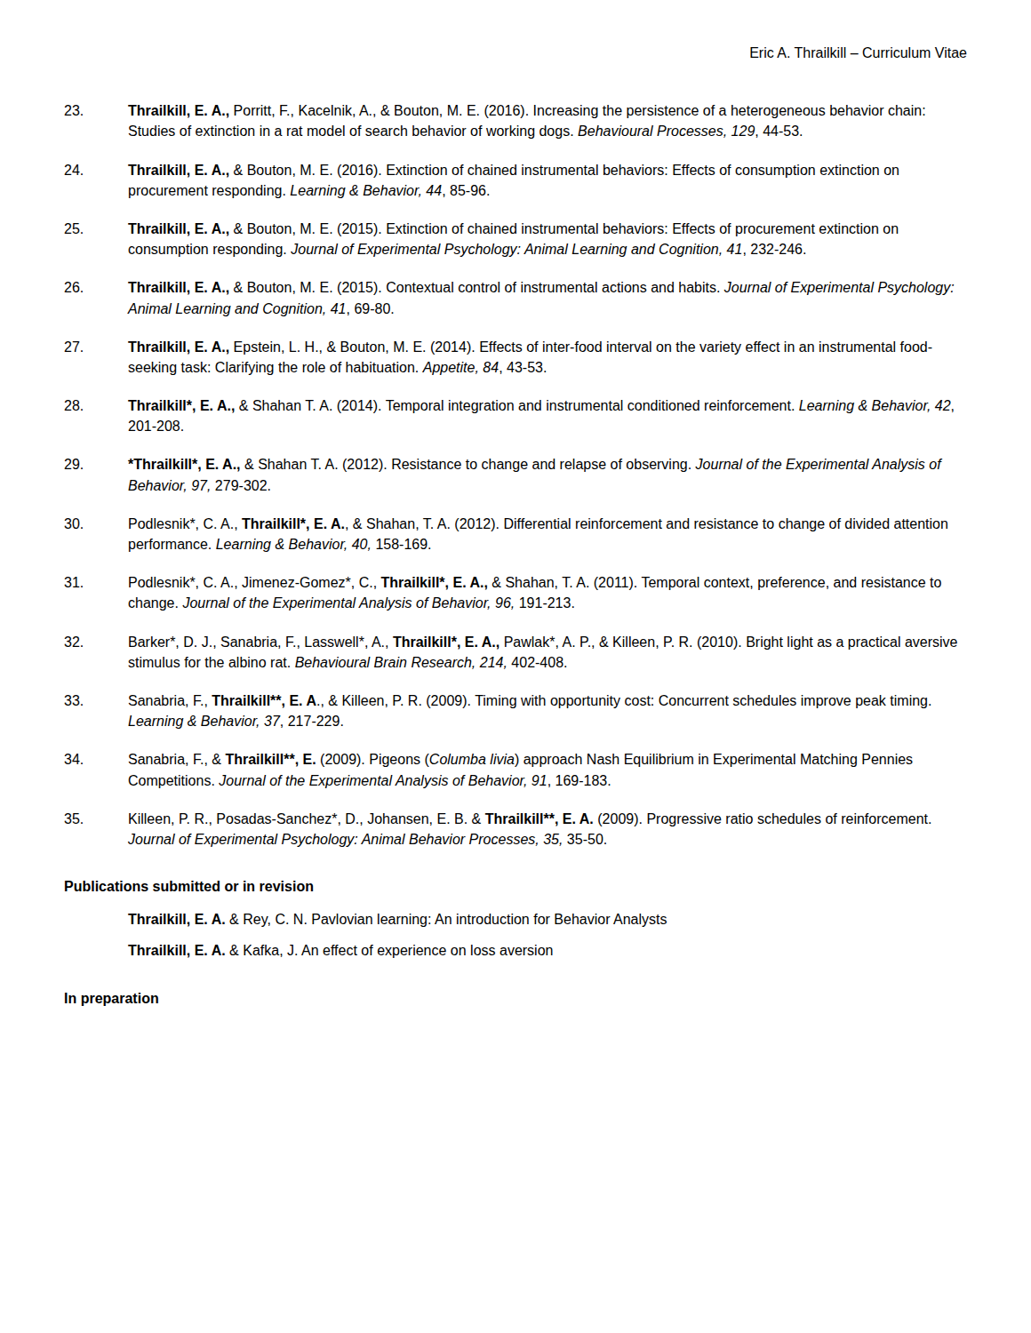Eric A. Thrailkill – Curriculum Vitae
23. Thrailkill, E. A., Porritt, F., Kacelnik, A., & Bouton, M. E. (2016). Increasing the persistence of a heterogeneous behavior chain: Studies of extinction in a rat model of search behavior of working dogs. Behavioural Processes, 129, 44-53.
24. Thrailkill, E. A., & Bouton, M. E. (2016). Extinction of chained instrumental behaviors: Effects of consumption extinction on procurement responding. Learning & Behavior, 44, 85-96.
25. Thrailkill, E. A., & Bouton, M. E. (2015). Extinction of chained instrumental behaviors: Effects of procurement extinction on consumption responding. Journal of Experimental Psychology: Animal Learning and Cognition, 41, 232-246.
26. Thrailkill, E. A., & Bouton, M. E. (2015). Contextual control of instrumental actions and habits. Journal of Experimental Psychology: Animal Learning and Cognition, 41, 69-80.
27. Thrailkill, E. A., Epstein, L. H., & Bouton, M. E. (2014). Effects of inter-food interval on the variety effect in an instrumental food-seeking task: Clarifying the role of habituation. Appetite, 84, 43-53.
28. Thrailkill*, E. A., & Shahan T. A. (2014). Temporal integration and instrumental conditioned reinforcement. Learning & Behavior, 42, 201-208.
29. *Thrailkill*, E. A., & Shahan T. A. (2012). Resistance to change and relapse of observing. Journal of the Experimental Analysis of Behavior, 97, 279-302.
30. Podlesnik*, C. A., Thrailkill*, E. A., & Shahan, T. A. (2012). Differential reinforcement and resistance to change of divided attention performance. Learning & Behavior, 40, 158-169.
31. Podlesnik*, C. A., Jimenez-Gomez*, C., Thrailkill*, E. A., & Shahan, T. A. (2011). Temporal context, preference, and resistance to change. Journal of the Experimental Analysis of Behavior, 96, 191-213.
32. Barker*, D. J., Sanabria, F., Lasswell*, A., Thrailkill*, E. A., Pawlak*, A. P., & Killeen, P. R. (2010). Bright light as a practical aversive stimulus for the albino rat. Behavioural Brain Research, 214, 402-408.
33. Sanabria, F., Thrailkill**, E. A., & Killeen, P. R. (2009). Timing with opportunity cost: Concurrent schedules improve peak timing. Learning & Behavior, 37, 217-229.
34. Sanabria, F., & Thrailkill**, E. (2009). Pigeons (Columba livia) approach Nash Equilibrium in Experimental Matching Pennies Competitions. Journal of the Experimental Analysis of Behavior, 91, 169-183.
35. Killeen, P. R., Posadas-Sanchez*, D., Johansen, E. B. & Thrailkill**, E. A. (2009). Progressive ratio schedules of reinforcement. Journal of Experimental Psychology: Animal Behavior Processes, 35, 35-50.
Publications submitted or in revision
Thrailkill, E. A. & Rey, C. N. Pavlovian learning: An introduction for Behavior Analysts
Thrailkill, E. A. & Kafka, J. An effect of experience on loss aversion
In preparation